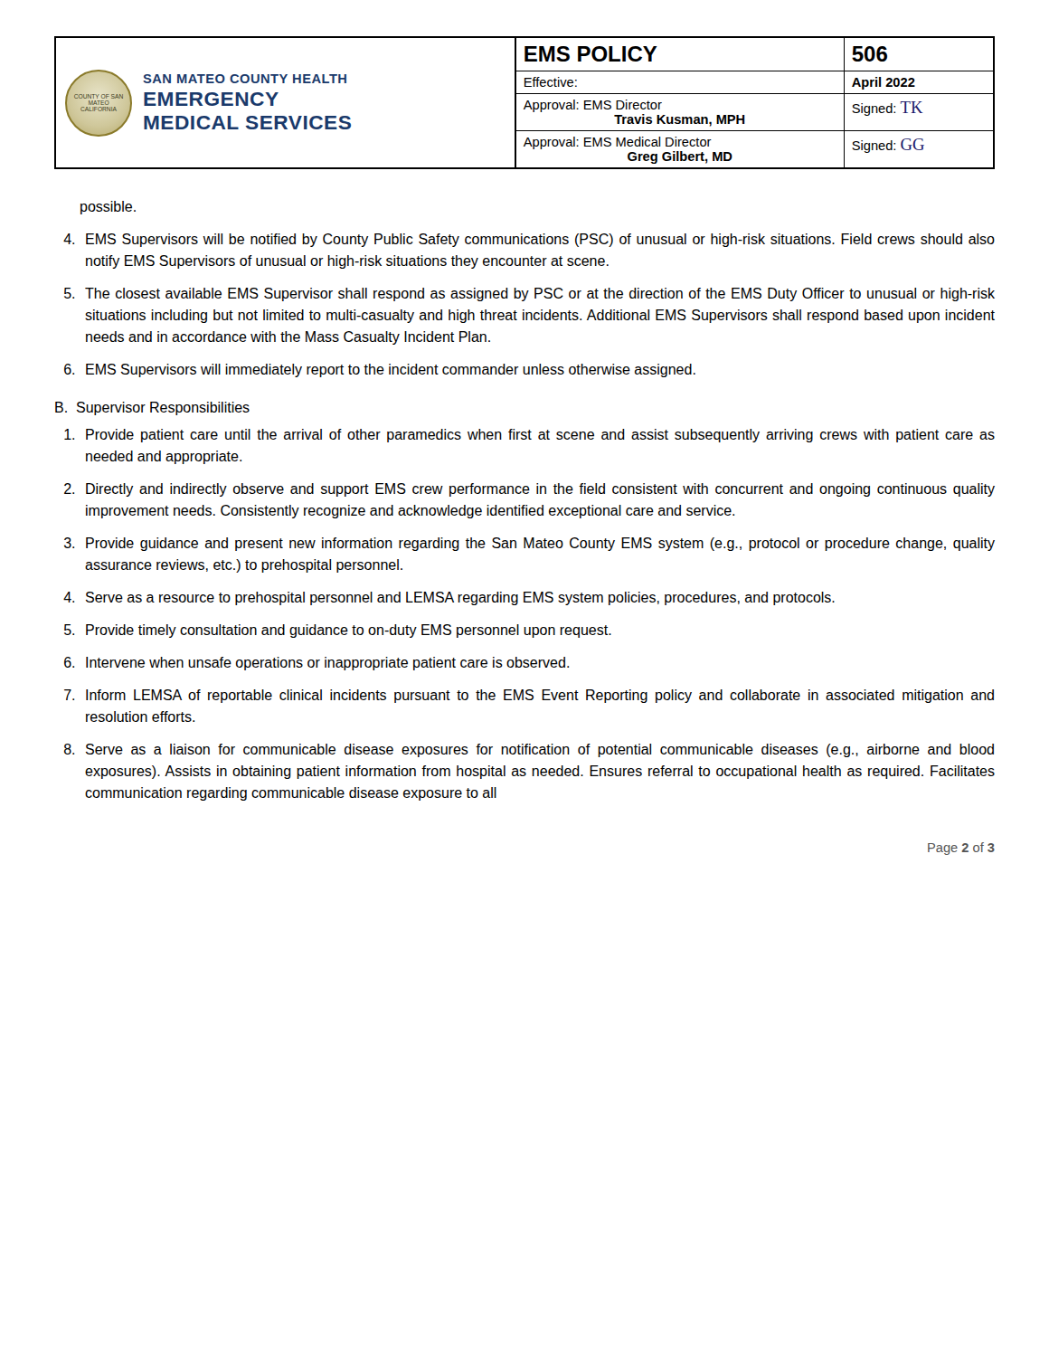COUNTY OF SAN MATEO
CALIFORNIA
SAN MATEO COUNTY HEALTH
EMERGENCY
MEDICAL SERVICES
EMS POLICY
506
Effective:
April 2022
Approval: EMS DirectorTravis Kusman, MPH
Signed: TK
Approval: EMS Medical DirectorGreg Gilbert, MD
Signed: GG
possible.
EMS Supervisors will be notified by County Public Safety communications (PSC) of unusual or high-risk situations. Field crews should also notify EMS Supervisors of unusual or high-risk situations they encounter at scene.
The closest available EMS Supervisor shall respond as assigned by PSC or at the direction of the EMS Duty Officer to unusual or high-risk situations including but not limited to multi-casualty and high threat incidents. Additional EMS Supervisors shall respond based upon incident needs and in accordance with the Mass Casualty Incident Plan.
EMS Supervisors will immediately report to the incident commander unless otherwise assigned.
B. Supervisor Responsibilities
Provide patient care until the arrival of other paramedics when first at scene and assist subsequently arriving crews with patient care as needed and appropriate.
Directly and indirectly observe and support EMS crew performance in the field consistent with concurrent and ongoing continuous quality improvement needs. Consistently recognize and acknowledge identified exceptional care and service.
Provide guidance and present new information regarding the San Mateo County EMS system (e.g., protocol or procedure change, quality assurance reviews, etc.) to prehospital personnel.
Serve as a resource to prehospital personnel and LEMSA regarding EMS system policies, procedures, and protocols.
Provide timely consultation and guidance to on-duty EMS personnel upon request.
Intervene when unsafe operations or inappropriate patient care is observed.
Inform LEMSA of reportable clinical incidents pursuant to the EMS Event Reporting policy and collaborate in associated mitigation and resolution efforts.
Serve as a liaison for communicable disease exposures for notification of potential communicable diseases (e.g., airborne and blood exposures). Assists in obtaining patient information from hospital as needed. Ensures referral to occupational health as required. Facilitates communication regarding communicable disease exposure to all
Page 2 of 3